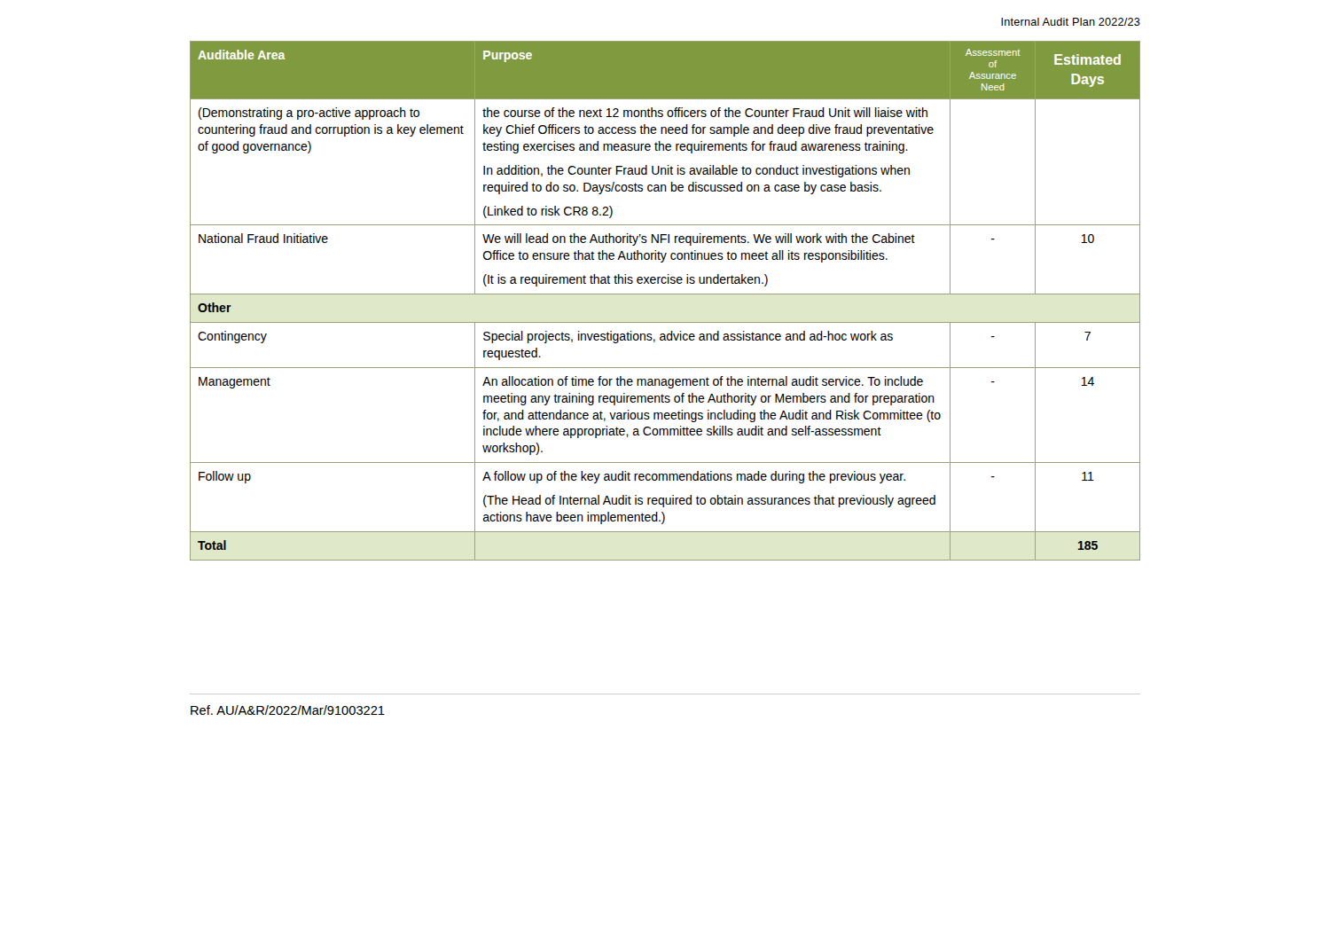Internal Audit Plan 2022/23
| Auditable Area | Purpose | Assessment of Assurance Need | Estimated Days |
| --- | --- | --- | --- |
| (Demonstrating a pro-active approach to countering fraud and corruption is a key element of good governance) | the course of the next 12 months officers of the Counter Fraud Unit will liaise with key Chief Officers to access the need for sample and deep dive fraud preventative testing exercises and measure the requirements for fraud awareness training. In addition, the Counter Fraud Unit is available to conduct investigations when required to do so. Days/costs can be discussed on a case by case basis. (Linked to risk CR8 8.2) | | |
| National Fraud Initiative | We will lead on the Authority’s NFI requirements. We will work with the Cabinet Office to ensure that the Authority continues to meet all its responsibilities. (It is a requirement that this exercise is undertaken.) | - | 10 |
| Other |
| Contingency | Special projects, investigations, advice and assistance and ad-hoc work as requested. | - | 7 |
| Management | An allocation of time for the management of the internal audit service. To include meeting any training requirements of the Authority or Members and for preparation for, and attendance at, various meetings including the Audit and Risk Committee (to include where appropriate, a Committee skills audit and self-assessment workshop). | - | 14 |
| Follow up | A follow up of the key audit recommendations made during the previous year. (The Head of Internal Audit is required to obtain assurances that previously agreed actions have been implemented.) | - | 11 |
| Total | | | 185 |
Ref. AU/A&R/2022/Mar/91003221